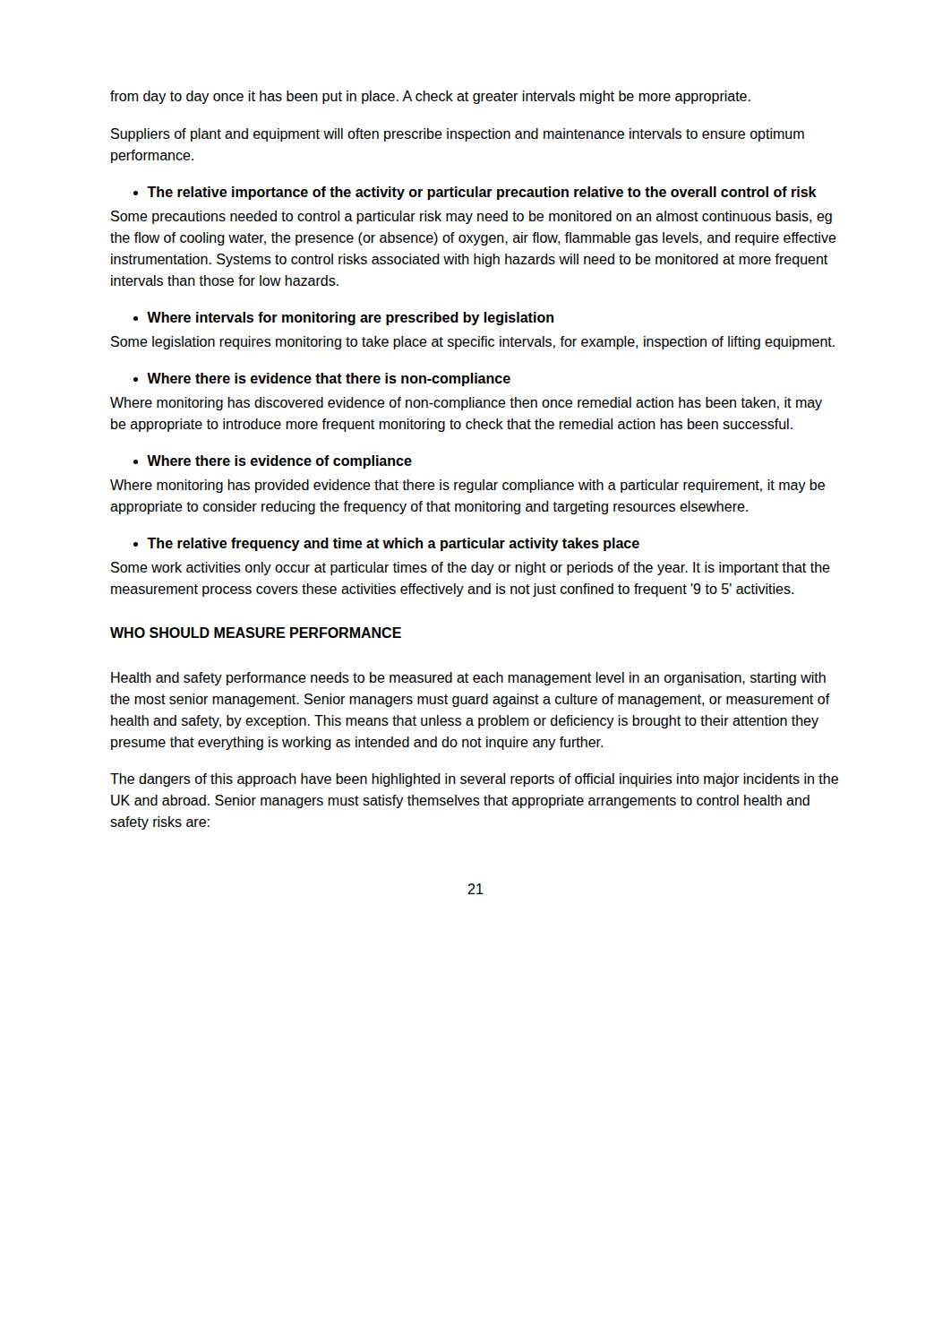from day to day once it has been put in place. A check at greater intervals might be more appropriate.
Suppliers of plant and equipment will often prescribe inspection and maintenance intervals to ensure optimum performance.
The relative importance of the activity or particular precaution relative to the overall control of risk
Some precautions needed to control a particular risk may need to be monitored on an almost continuous basis, eg the flow of cooling water, the presence (or absence) of oxygen, air flow, flammable gas levels, and require effective instrumentation. Systems to control risks associated with high hazards will need to be monitored at more frequent intervals than those for low hazards.
Where intervals for monitoring are prescribed by legislation
Some legislation requires monitoring to take place at specific intervals, for example, inspection of lifting equipment.
Where there is evidence that there is non-compliance
Where monitoring has discovered evidence of non-compliance then once remedial action has been taken, it may be appropriate to introduce more frequent monitoring to check that the remedial action has been successful.
Where there is evidence of compliance
Where monitoring has provided evidence that there is regular compliance with a particular requirement, it may be appropriate to consider reducing the frequency of that monitoring and targeting resources elsewhere.
The relative frequency and time at which a particular activity takes place
Some work activities only occur at particular times of the day or night or periods of the year. It is important that the measurement process covers these activities effectively and is not just confined to frequent '9 to 5' activities.
WHO SHOULD MEASURE PERFORMANCE
Health and safety performance needs to be measured at each management level in an organisation, starting with the most senior management. Senior managers must guard against a culture of management, or measurement of health and safety, by exception. This means that unless a problem or deficiency is brought to their attention they presume that everything is working as intended and do not inquire any further.
The dangers of this approach have been highlighted in several reports of official inquiries into major incidents in the UK and abroad. Senior managers must satisfy themselves that appropriate arrangements to control health and safety risks are:
21